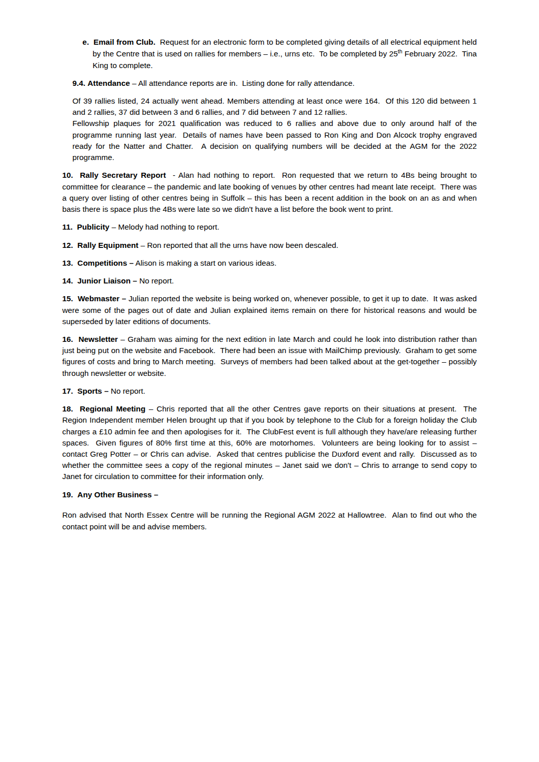e. Email from Club. Request for an electronic form to be completed giving details of all electrical equipment held by the Centre that is used on rallies for members – i.e., urns etc. To be completed by 25th February 2022. Tina King to complete.
9.4. Attendance – All attendance reports are in. Listing done for rally attendance.
Of 39 rallies listed, 24 actually went ahead. Members attending at least once were 164. Of this 120 did between 1 and 2 rallies, 37 did between 3 and 6 rallies, and 7 did between 7 and 12 rallies.
Fellowship plaques for 2021 qualification was reduced to 6 rallies and above due to only around half of the programme running last year. Details of names have been passed to Ron King and Don Alcock trophy engraved ready for the Natter and Chatter. A decision on qualifying numbers will be decided at the AGM for the 2022 programme.
10. Rally Secretary Report - Alan had nothing to report. Ron requested that we return to 4Bs being brought to committee for clearance – the pandemic and late booking of venues by other centres had meant late receipt. There was a query over listing of other centres being in Suffolk – this has been a recent addition in the book on an as and when basis there is space plus the 4Bs were late so we didn't have a list before the book went to print.
11. Publicity – Melody had nothing to report.
12. Rally Equipment – Ron reported that all the urns have now been descaled.
13. Competitions – Alison is making a start on various ideas.
14. Junior Liaison – No report.
15. Webmaster – Julian reported the website is being worked on, whenever possible, to get it up to date. It was asked were some of the pages out of date and Julian explained items remain on there for historical reasons and would be superseded by later editions of documents.
16. Newsletter – Graham was aiming for the next edition in late March and could he look into distribution rather than just being put on the website and Facebook. There had been an issue with MailChimp previously. Graham to get some figures of costs and bring to March meeting. Surveys of members had been talked about at the get-together – possibly through newsletter or website.
17. Sports – No report.
18. Regional Meeting – Chris reported that all the other Centres gave reports on their situations at present. The Region Independent member Helen brought up that if you book by telephone to the Club for a foreign holiday the Club charges a £10 admin fee and then apologises for it. The ClubFest event is full although they have/are releasing further spaces. Given figures of 80% first time at this, 60% are motorhomes. Volunteers are being looking for to assist – contact Greg Potter – or Chris can advise. Asked that centres publicise the Duxford event and rally. Discussed as to whether the committee sees a copy of the regional minutes – Janet said we don't – Chris to arrange to send copy to Janet for circulation to committee for their information only.
19. Any Other Business –
Ron advised that North Essex Centre will be running the Regional AGM 2022 at Hallowtree. Alan to find out who the contact point will be and advise members.